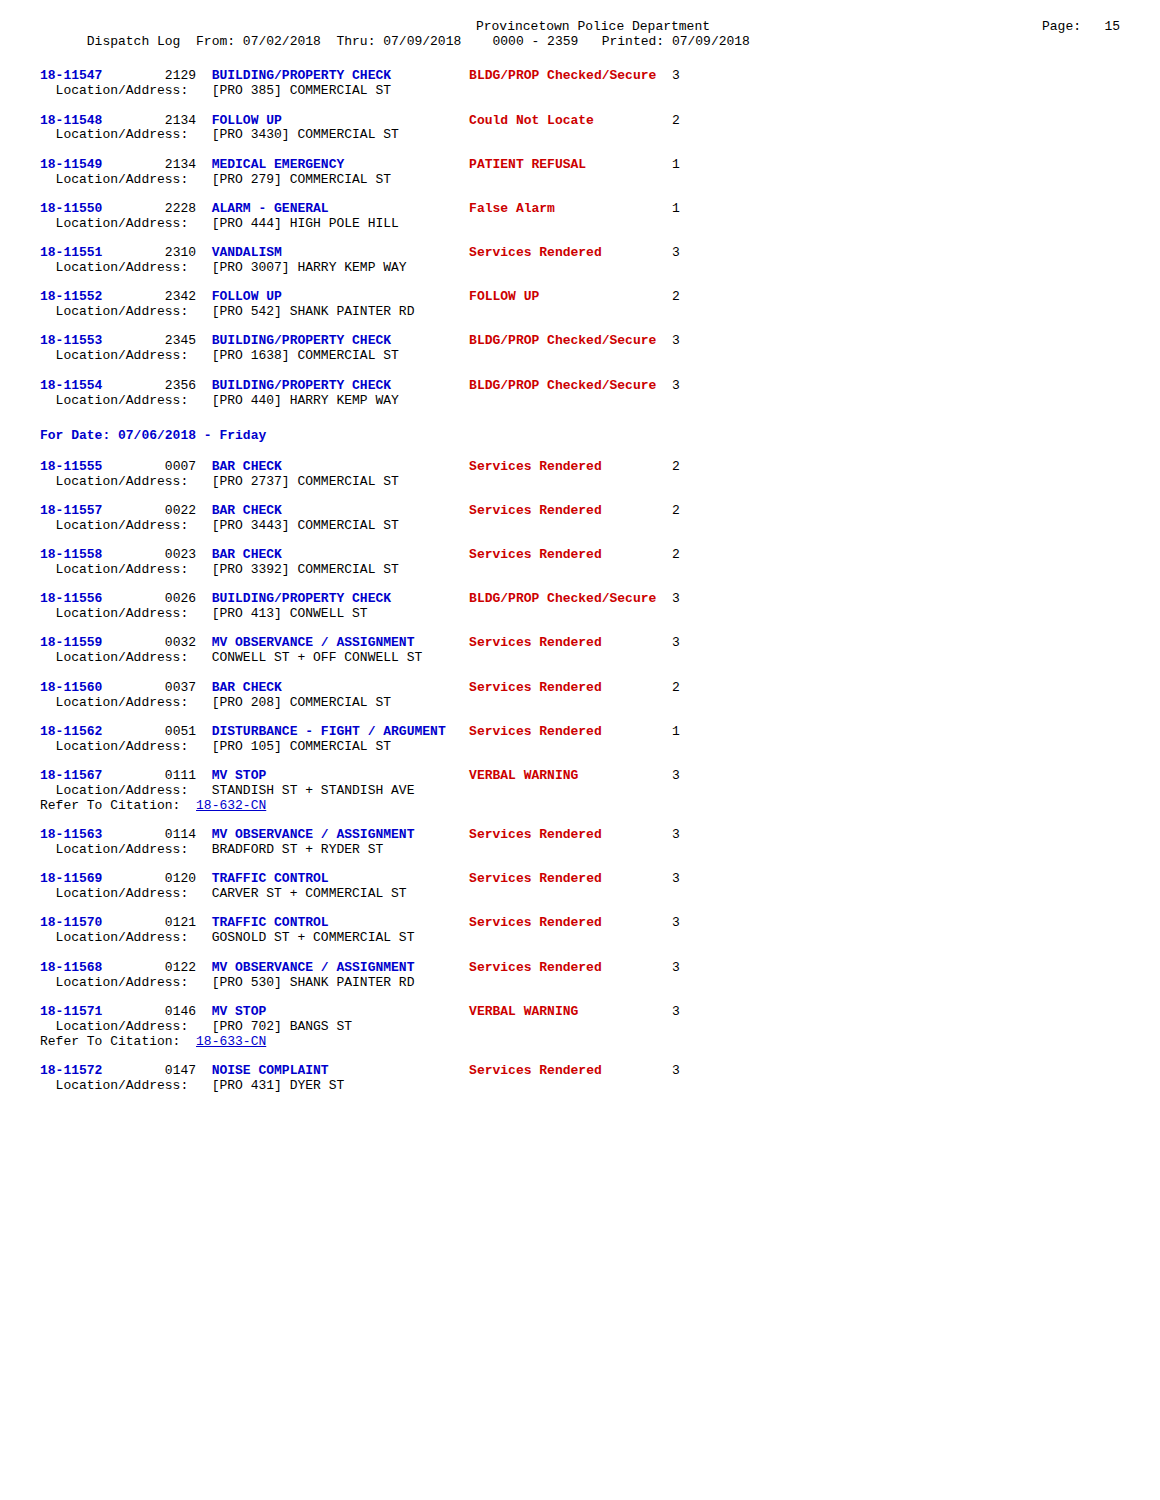Provincetown Police Department Page: 15
Dispatch Log From: 07/02/2018 Thru: 07/09/2018 0000 - 2359 Printed: 07/09/2018
18-11547 2129 BUILDING/PROPERTY CHECK BLDG/PROP Checked/Secure 3
Location/Address: [PRO 385] COMMERCIAL ST
18-11548 2134 FOLLOW UP Could Not Locate 2
Location/Address: [PRO 3430] COMMERCIAL ST
18-11549 2134 MEDICAL EMERGENCY PATIENT REFUSAL 1
Location/Address: [PRO 279] COMMERCIAL ST
18-11550 2228 ALARM - GENERAL False Alarm 1
Location/Address: [PRO 444] HIGH POLE HILL
18-11551 2310 VANDALISM Services Rendered 3
Location/Address: [PRO 3007] HARRY KEMP WAY
18-11552 2342 FOLLOW UP FOLLOW UP 2
Location/Address: [PRO 542] SHANK PAINTER RD
18-11553 2345 BUILDING/PROPERTY CHECK BLDG/PROP Checked/Secure 3
Location/Address: [PRO 1638] COMMERCIAL ST
18-11554 2356 BUILDING/PROPERTY CHECK BLDG/PROP Checked/Secure 3
Location/Address: [PRO 440] HARRY KEMP WAY
For Date: 07/06/2018 - Friday
18-11555 0007 BAR CHECK Services Rendered 2
Location/Address: [PRO 2737] COMMERCIAL ST
18-11557 0022 BAR CHECK Services Rendered 2
Location/Address: [PRO 3443] COMMERCIAL ST
18-11558 0023 BAR CHECK Services Rendered 2
Location/Address: [PRO 3392] COMMERCIAL ST
18-11556 0026 BUILDING/PROPERTY CHECK BLDG/PROP Checked/Secure 3
Location/Address: [PRO 413] CONWELL ST
18-11559 0032 MV OBSERVANCE / ASSIGNMENT Services Rendered 3
Location/Address: CONWELL ST + OFF CONWELL ST
18-11560 0037 BAR CHECK Services Rendered 2
Location/Address: [PRO 208] COMMERCIAL ST
18-11562 0051 DISTURBANCE - FIGHT / ARGUMENT Services Rendered 1
Location/Address: [PRO 105] COMMERCIAL ST
18-11567 0111 MV STOP VERBAL WARNING 3
Location/Address: STANDISH ST + STANDISH AVE
Refer To Citation: 18-632-CN
18-11563 0114 MV OBSERVANCE / ASSIGNMENT Services Rendered 3
Location/Address: BRADFORD ST + RYDER ST
18-11569 0120 TRAFFIC CONTROL Services Rendered 3
Location/Address: CARVER ST + COMMERCIAL ST
18-11570 0121 TRAFFIC CONTROL Services Rendered 3
Location/Address: GOSNOLD ST + COMMERCIAL ST
18-11568 0122 MV OBSERVANCE / ASSIGNMENT Services Rendered 3
Location/Address: [PRO 530] SHANK PAINTER RD
18-11571 0146 MV STOP VERBAL WARNING 3
Location/Address: [PRO 702] BANGS ST
Refer To Citation: 18-633-CN
18-11572 0147 NOISE COMPLAINT Services Rendered 3
Location/Address: [PRO 431] DYER ST